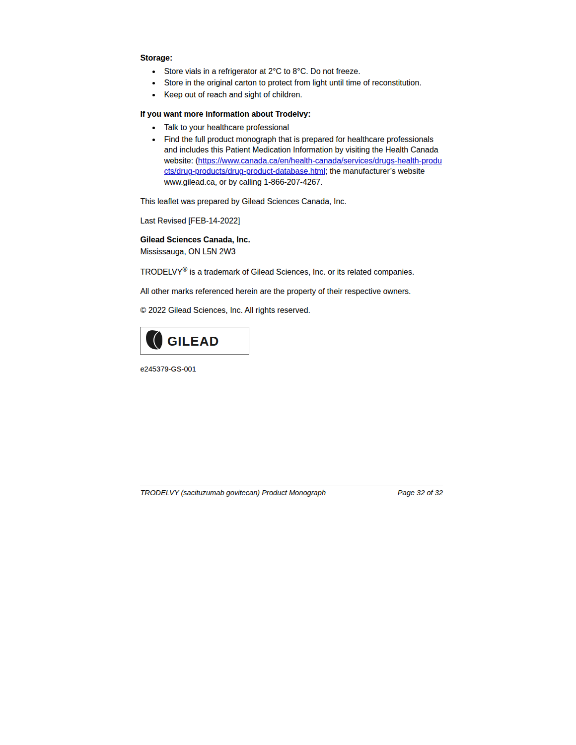Storage:
Store vials in a refrigerator at 2°C to 8°C. Do not freeze.
Store in the original carton to protect from light until time of reconstitution.
Keep out of reach and sight of children.
If you want more information about Trodelvy:
Talk to your healthcare professional
Find the full product monograph that is prepared for healthcare professionals and includes this Patient Medication Information by visiting the Health Canada website: (https://www.canada.ca/en/health-canada/services/drugs-health-products/drug-products/drug-product-database.html; the manufacturer’s website www.gilead.ca, or by calling 1-866-207-4267.
This leaflet was prepared by Gilead Sciences Canada, Inc.
Last Revised [FEB-14-2022]
Gilead Sciences Canada, Inc.
Mississauga, ON L5N 2W3
TRODELVY® is a trademark of Gilead Sciences, Inc. or its related companies.
All other marks referenced herein are the property of their respective owners.
© 2022 Gilead Sciences, Inc. All rights reserved.
GILEAD
e245379-GS-001
TRODELVY (sacituzumab govitecan) Product Monograph Page 32 of 32